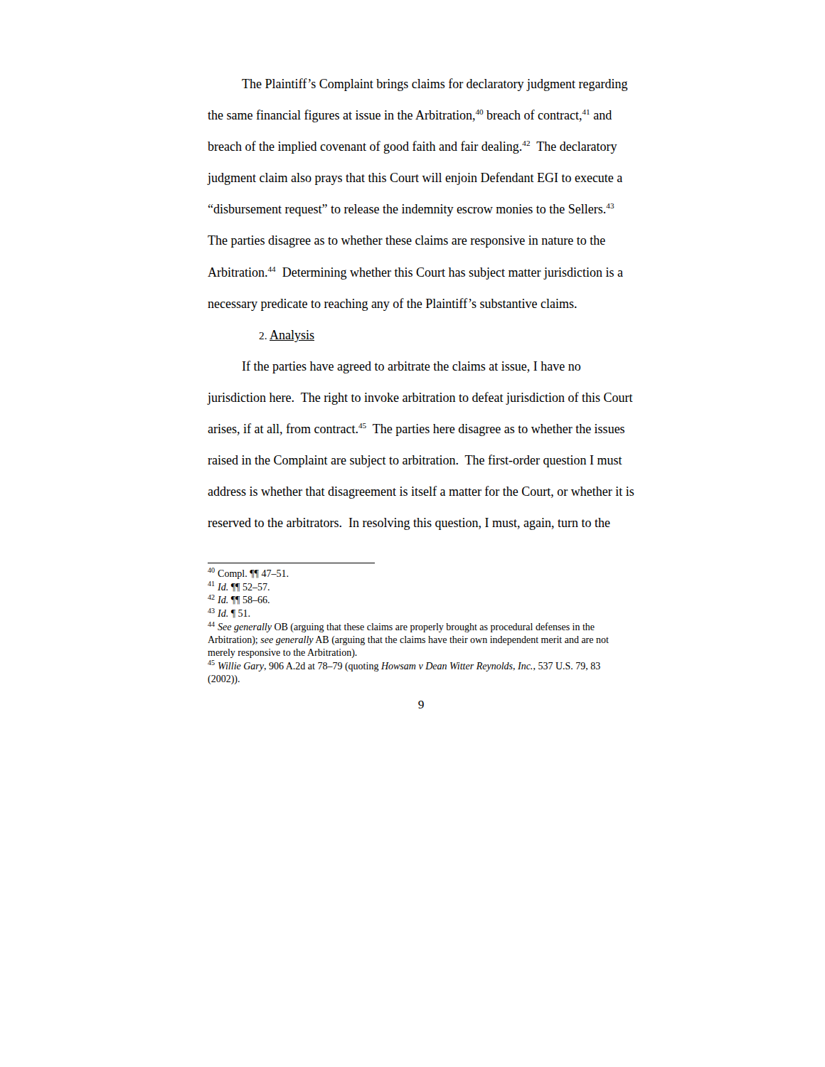The Plaintiff’s Complaint brings claims for declaratory judgment regarding the same financial figures at issue in the Arbitration,40 breach of contract,41 and breach of the implied covenant of good faith and fair dealing.42 The declaratory judgment claim also prays that this Court will enjoin Defendant EGI to execute a “disbursement request” to release the indemnity escrow monies to the Sellers.43 The parties disagree as to whether these claims are responsive in nature to the Arbitration.44 Determining whether this Court has subject matter jurisdiction is a necessary predicate to reaching any of the Plaintiff’s substantive claims.
2. Analysis
If the parties have agreed to arbitrate the claims at issue, I have no jurisdiction here. The right to invoke arbitration to defeat jurisdiction of this Court arises, if at all, from contract.45 The parties here disagree as to whether the issues raised in the Complaint are subject to arbitration. The first-order question I must address is whether that disagreement is itself a matter for the Court, or whether it is reserved to the arbitrators. In resolving this question, I must, again, turn to the
40 Compl. ¶¶ 47–51.
41 Id. ¶¶ 52–57.
42 Id. ¶¶ 58–66.
43 Id. ¶ 51.
44 See generally OB (arguing that these claims are properly brought as procedural defenses in the Arbitration); see generally AB (arguing that the claims have their own independent merit and are not merely responsive to the Arbitration).
45 Willie Gary, 906 A.2d at 78–79 (quoting Howsam v Dean Witter Reynolds, Inc., 537 U.S. 79, 83 (2002)).
9